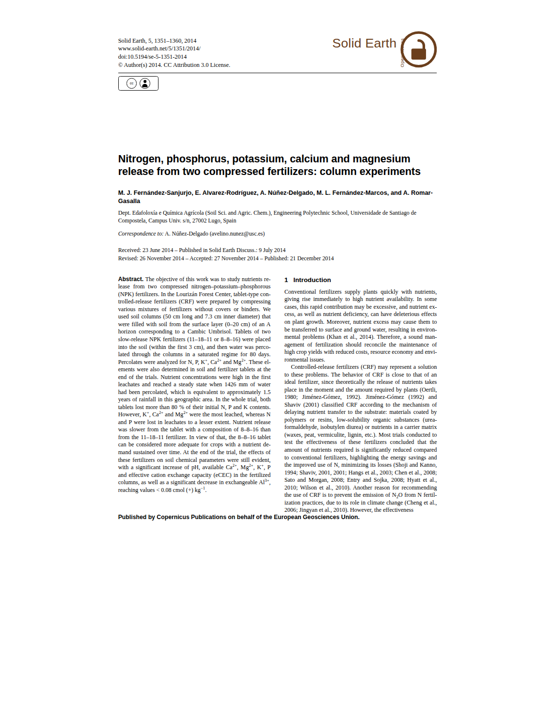Solid Earth, 5, 1351–1360, 2014
www.solid-earth.net/5/1351/2014/
doi:10.5194/se-5-1351-2014
© Author(s) 2014. CC Attribution 3.0 License.
Open Access
Solid Earth
cc
Nitrogen, phosphorus, potassium, calcium and magnesium release from two compressed fertilizers: column experiments
M. J. Fernández-Sanjurjo, E. Alvarez-Rodríguez, A. Núñez-Delgado, M. L. Fernández-Marcos, and A. Romar-Gasalla
Dept. Edafoloxía e Química Agrícola (Soil Sci. and Agric. Chem.), Engineering Polytechnic School, Universidade de Santiago de Compostela, Campus Univ. s/n, 27002 Lugo, Spain
Correspondence to: A. Núñez-Delgado (avelino.nunez@usc.es)
Received: 23 June 2014 – Published in Solid Earth Discuss.: 9 July 2014
Revised: 26 November 2014 – Accepted: 27 November 2014 – Published: 21 December 2014
Abstract. The objective of this work was to study nutrients release from two compressed nitrogen–potassium–phosphorous (NPK) fertilizers. In the Lourizán Forest Center, tablet-type controlled-release fertilizers (CRF) were prepared by compressing various mixtures of fertilizers without covers or binders. We used soil columns (50 cm long and 7.3 cm inner diameter) that were filled with soil from the surface layer (0–20 cm) of an A horizon corresponding to a Cambic Umbrisol. Tablets of two slow-release NPK fertilizers (11–18–11 or 8–8–16) were placed into the soil (within the first 3 cm), and then water was percolated through the columns in a saturated regime for 80 days. Percolates were analyzed for N, P, K+, Ca2+ and Mg2+. These elements were also determined in soil and fertilizer tablets at the end of the trials. Nutrient concentrations were high in the first leachates and reached a steady state when 1426 mm of water had been percolated, which is equivalent to approximately 1.5 years of rainfall in this geographic area. In the whole trial, both tablets lost more than 80 % of their initial N, P and K contents. However, K+, Ca2+ and Mg2+ were the most leached, whereas N and P were lost in leachates to a lesser extent. Nutrient release was slower from the tablet with a composition of 8–8–16 than from the 11–18–11 fertilizer. In view of that, the 8–8–16 tablet can be considered more adequate for crops with a nutrient demand sustained over time. At the end of the trial, the effects of these fertilizers on soil chemical parameters were still evident, with a significant increase of pH, available Ca2+, Mg2+, K+, P and effective cation exchange capacity (eCEC) in the fertilized columns, as well as a significant decrease in exchangeable Al3+, reaching values < 0.08 cmol (+) kg−1.
1 Introduction
Conventional fertilizers supply plants quickly with nutrients, giving rise immediately to high nutrient availability. In some cases, this rapid contribution may be excessive, and nutrient excess, as well as nutrient deficiency, can have deleterious effects on plant growth. Moreover, nutrient excess may cause them to be transferred to surface and ground water, resulting in environmental problems (Khan et al., 2014). Therefore, a sound management of fertilization should reconcile the maintenance of high crop yields with reduced costs, resource economy and environmental issues.
Controlled-release fertilizers (CRF) may represent a solution to these problems. The behavior of CRF is close to that of an ideal fertilizer, since theoretically the release of nutrients takes place in the moment and the amount required by plants (Oertli, 1980; Jiménez-Gómez, 1992). Jiménez-Gómez (1992) and Shaviv (2001) classified CRF according to the mechanism of delaying nutrient transfer to the substrate: materials coated by polymers or resins, low-solubility organic substances (urea-formaldehyde, isobutylen diurea) or nutrients in a carrier matrix (waxes, peat, vermiculite, lignin, etc.). Most trials conducted to test the effectiveness of these fertilizers concluded that the amount of nutrients required is significantly reduced compared to conventional fertilizers, highlighting the energy savings and the improved use of N, minimizing its losses (Shoji and Kanno, 1994; Shaviv, 2001, 2001; Hangs et al., 2003; Chen et al., 2008; Sato and Morgan, 2008; Entry and Sojka, 2008; Hyatt et al., 2010; Wilson et al., 2010). Another reason for recommending the use of CRF is to prevent the emission of N2O from N fertilization practices, due to its role in climate change (Cheng et al., 2006; Jingyan et al., 2010). However, the effectiveness
Published by Copernicus Publications on behalf of the European Geosciences Union.